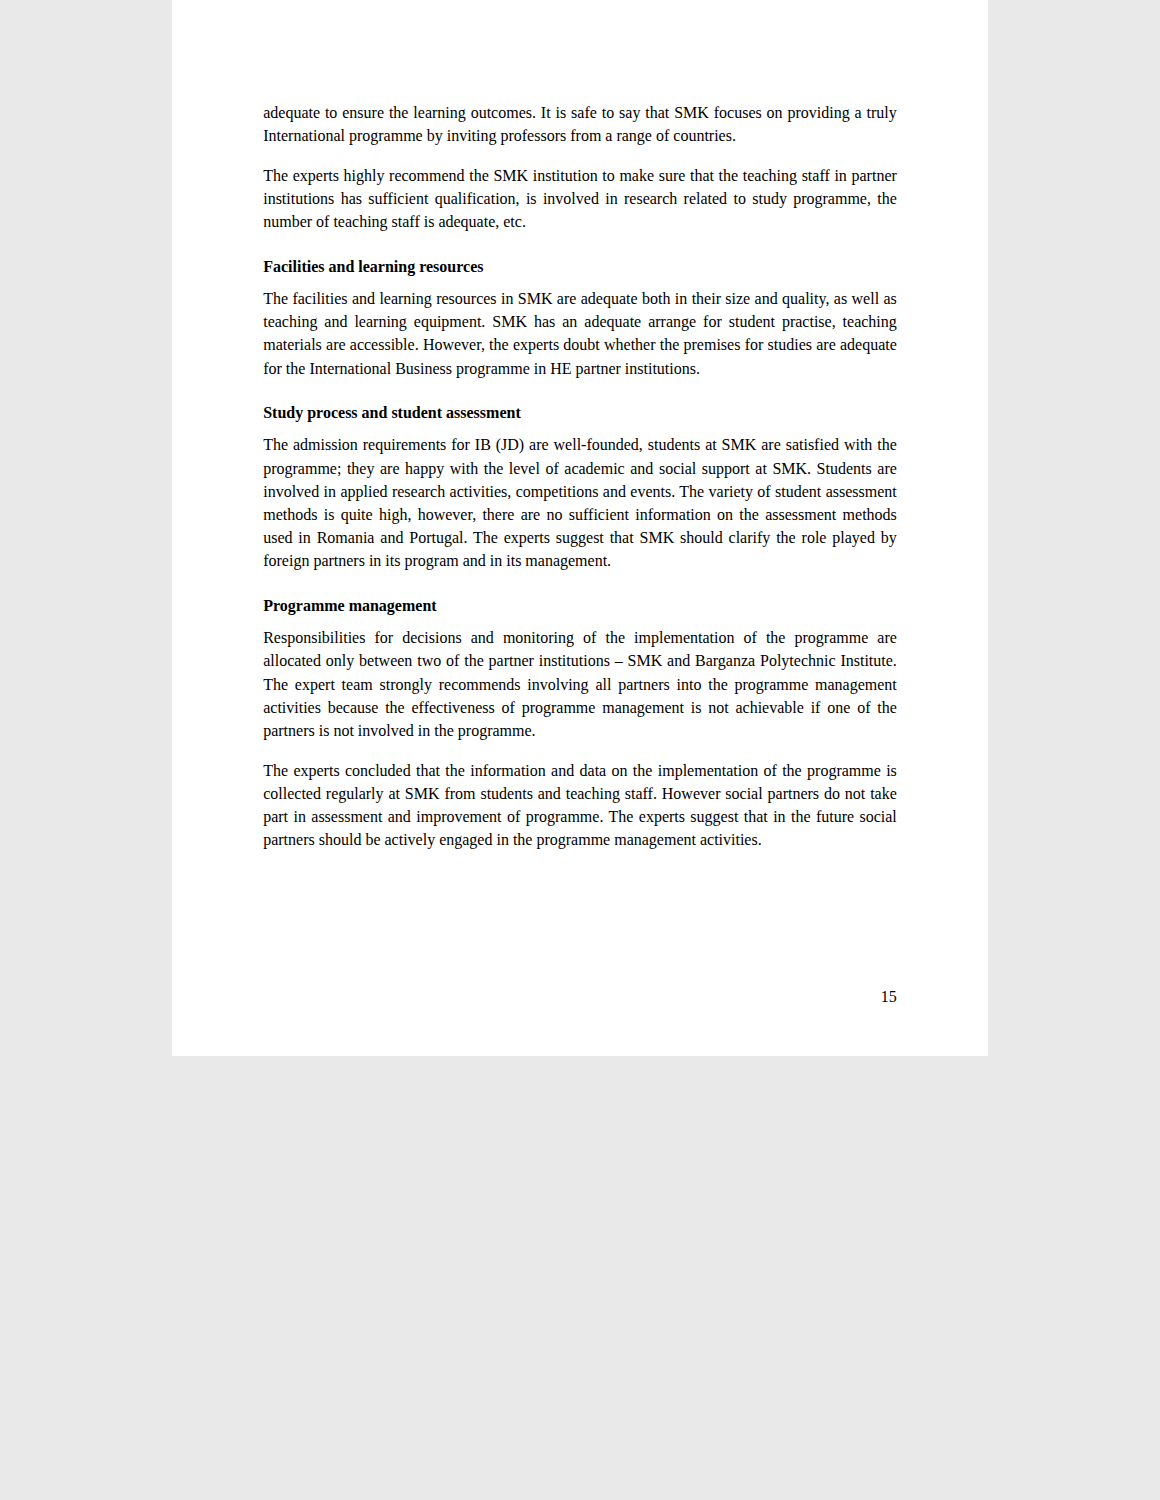adequate to ensure the learning outcomes. It is safe to say that SMK focuses on providing a truly International programme by inviting professors from a range of countries.
The experts highly recommend the SMK institution to make sure that the teaching staff in partner institutions has sufficient qualification, is involved in research related to study programme, the number of teaching staff is adequate, etc.
Facilities and learning resources
The facilities and learning resources in SMK are adequate both in their size and quality, as well as teaching and learning equipment. SMK has an adequate arrange for student practise, teaching materials are accessible. However, the experts doubt whether the premises for studies are adequate for the International Business programme in HE partner institutions.
Study process and student assessment
The admission requirements for IB (JD) are well-founded, students at SMK are satisfied with the programme; they are happy with the level of academic and social support at SMK. Students are involved in applied research activities, competitions and events. The variety of student assessment methods is quite high, however, there are no sufficient information on the assessment methods used in Romania and Portugal. The experts suggest that SMK should clarify the role played by foreign partners in its program and in its management.
Programme management
Responsibilities for decisions and monitoring of the implementation of the programme are allocated only between two of the partner institutions – SMK and Barganza Polytechnic Institute. The expert team strongly recommends involving all partners into the programme management activities because the effectiveness of programme management is not achievable if one of the partners is not involved in the programme.
The experts concluded that the information and data on the implementation of the programme is collected regularly at SMK from students and teaching staff. However social partners do not take part in assessment and improvement of programme. The experts suggest that in the future social partners should be actively engaged in the programme management activities.
15